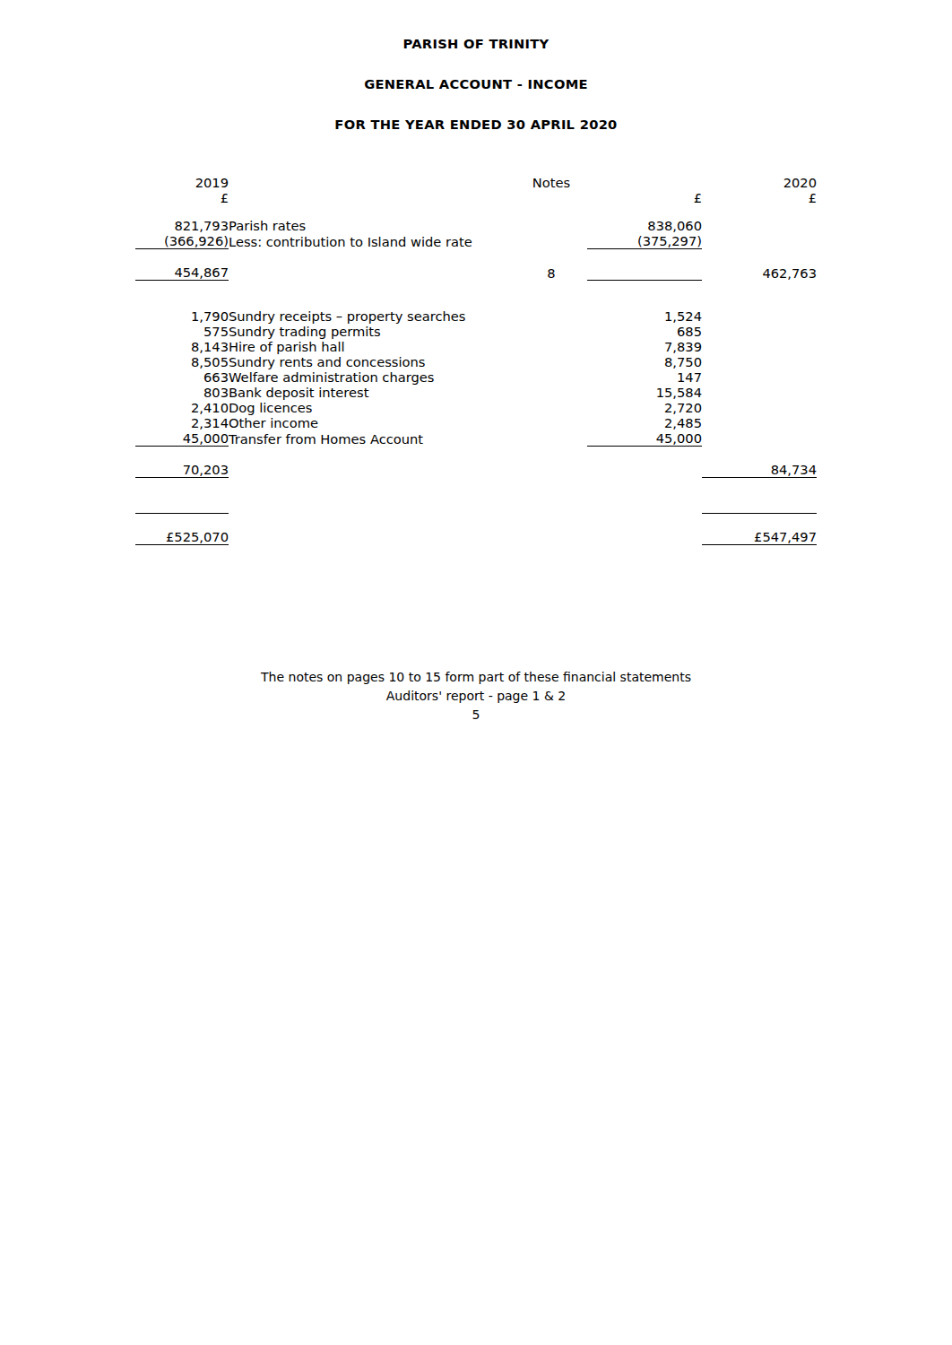PARISH OF TRINITY
GENERAL ACCOUNT - INCOME
FOR THE YEAR ENDED 30 APRIL 2020
| 2019 | | Notes | | 2020 |
| £ | | | £ | £ |
| 821,793 | Parish rates | | 838,060 | |
| (366,926) | Less: contribution to Island wide rate | | (375,297) | |
| 454,867 | | 8 | | 462,763 |
| 1,790 | Sundry receipts – property searches | | 1,524 | |
| 575 | Sundry trading permits | | 685 | |
| 8,143 | Hire of parish hall | | 7,839 | |
| 8,505 | Sundry rents and concessions | | 8,750 | |
| 663 | Welfare administration charges | | 147 | |
| 803 | Bank deposit interest | | 15,584 | |
| 2,410 | Dog licences | | 2,720 | |
| 2,314 | Other income | | 2,485 | |
| 45,000 | Transfer from Homes Account | | 45,000 | |
| 70,203 | | | | 84,734 |
| £525,070 | | | | £547,497 |
The notes on pages 10 to 15 form part of these financial statements
Auditors' report - page 1 & 2
5